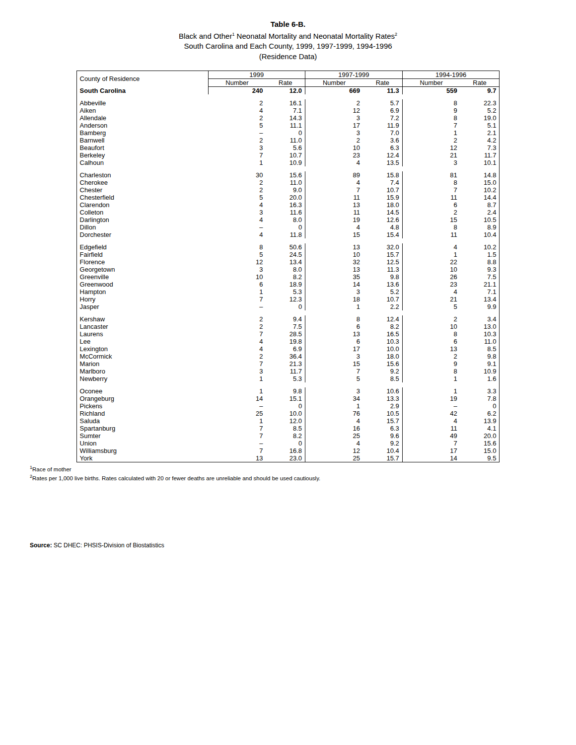Table 6-B.
Black and Other1 Neonatal Mortality and Neonatal Mortality Rates2
South Carolina and Each County, 1999, 1997-1999, 1994-1996
(Residence Data)
| County of Residence | 1999 | 1997-1999 | 1994-1996 |
| --- | --- | --- | --- |
| Number | Rate | Number | Rate | Number | Rate |
| South Carolina | 240 | 12.0 | 669 | 11.3 | 559 | 9.7 |
| Abbeville | 2 | 16.1 | 2 | 5.7 | 8 | 22.3 |
| Aiken | 4 | 7.1 | 12 | 6.9 | 9 | 5.2 |
| Allendale | 2 | 14.3 | 3 | 7.2 | 8 | 19.0 |
| Anderson | 5 | 11.1 | 17 | 11.9 | 7 | 5.1 |
| Bamberg | – | 0 | 3 | 7.0 | 1 | 2.1 |
| Barnwell | 2 | 11.0 | 2 | 3.6 | 2 | 4.2 |
| Beaufort | 3 | 5.6 | 10 | 6.3 | 12 | 7.3 |
| Berkeley | 7 | 10.7 | 23 | 12.4 | 21 | 11.7 |
| Calhoun | 1 | 10.9 | 4 | 13.5 | 3 | 10.1 |
| Charleston | 30 | 15.6 | 89 | 15.8 | 81 | 14.8 |
| Cherokee | 2 | 11.0 | 4 | 7.4 | 8 | 15.0 |
| Chester | 2 | 9.0 | 7 | 10.7 | 7 | 10.2 |
| Chesterfield | 5 | 20.0 | 11 | 15.9 | 11 | 14.4 |
| Clarendon | 4 | 16.3 | 13 | 18.0 | 6 | 8.7 |
| Colleton | 3 | 11.6 | 11 | 14.5 | 2 | 2.4 |
| Darlington | 4 | 8.0 | 19 | 12.6 | 15 | 10.5 |
| Dillon | – | 0 | 4 | 4.8 | 8 | 8.9 |
| Dorchester | 4 | 11.8 | 15 | 15.4 | 11 | 10.4 |
| Edgefield | 8 | 50.6 | 13 | 32.0 | 4 | 10.2 |
| Fairfield | 5 | 24.5 | 10 | 15.7 | 1 | 1.5 |
| Florence | 12 | 13.4 | 32 | 12.5 | 22 | 8.8 |
| Georgetown | 3 | 8.0 | 13 | 11.3 | 10 | 9.3 |
| Greenville | 10 | 8.2 | 35 | 9.8 | 26 | 7.5 |
| Greenwood | 6 | 18.9 | 14 | 13.6 | 23 | 21.1 |
| Hampton | 1 | 5.3 | 3 | 5.2 | 4 | 7.1 |
| Horry | 7 | 12.3 | 18 | 10.7 | 21 | 13.4 |
| Jasper | – | 0 | 1 | 2.2 | 5 | 9.9 |
| Kershaw | 2 | 9.4 | 8 | 12.4 | 2 | 3.4 |
| Lancaster | 2 | 7.5 | 6 | 8.2 | 10 | 13.0 |
| Laurens | 7 | 28.5 | 13 | 16.5 | 8 | 10.3 |
| Lee | 4 | 19.8 | 6 | 10.3 | 6 | 11.0 |
| Lexington | 4 | 6.9 | 17 | 10.0 | 13 | 8.5 |
| McCormick | 2 | 36.4 | 3 | 18.0 | 2 | 9.8 |
| Marion | 7 | 21.3 | 15 | 15.6 | 9 | 9.1 |
| Marlboro | 3 | 11.7 | 7 | 9.2 | 8 | 10.9 |
| Newberry | 1 | 5.3 | 5 | 8.5 | 1 | 1.6 |
| Oconee | 1 | 9.8 | 3 | 10.6 | 1 | 3.3 |
| Orangeburg | 14 | 15.1 | 34 | 13.3 | 19 | 7.8 |
| Pickens | – | 0 | 1 | 2.9 | – | 0 |
| Richland | 25 | 10.0 | 76 | 10.5 | 42 | 6.2 |
| Saluda | 1 | 12.0 | 4 | 15.7 | 4 | 13.9 |
| Spartanburg | 7 | 8.5 | 16 | 6.3 | 11 | 4.1 |
| Sumter | 7 | 8.2 | 25 | 9.6 | 49 | 20.0 |
| Union | – | 0 | 4 | 9.2 | 7 | 15.6 |
| Williamsburg | 7 | 16.8 | 12 | 10.4 | 17 | 15.0 |
| York | 13 | 23.0 | 25 | 15.7 | 14 | 9.5 |
1Race of mother
2Rates per 1,000 live births. Rates calculated with 20 or fewer deaths are unreliable and should be used cautiously.
Source: SC DHEC: PHSIS-Division of Biostatistics